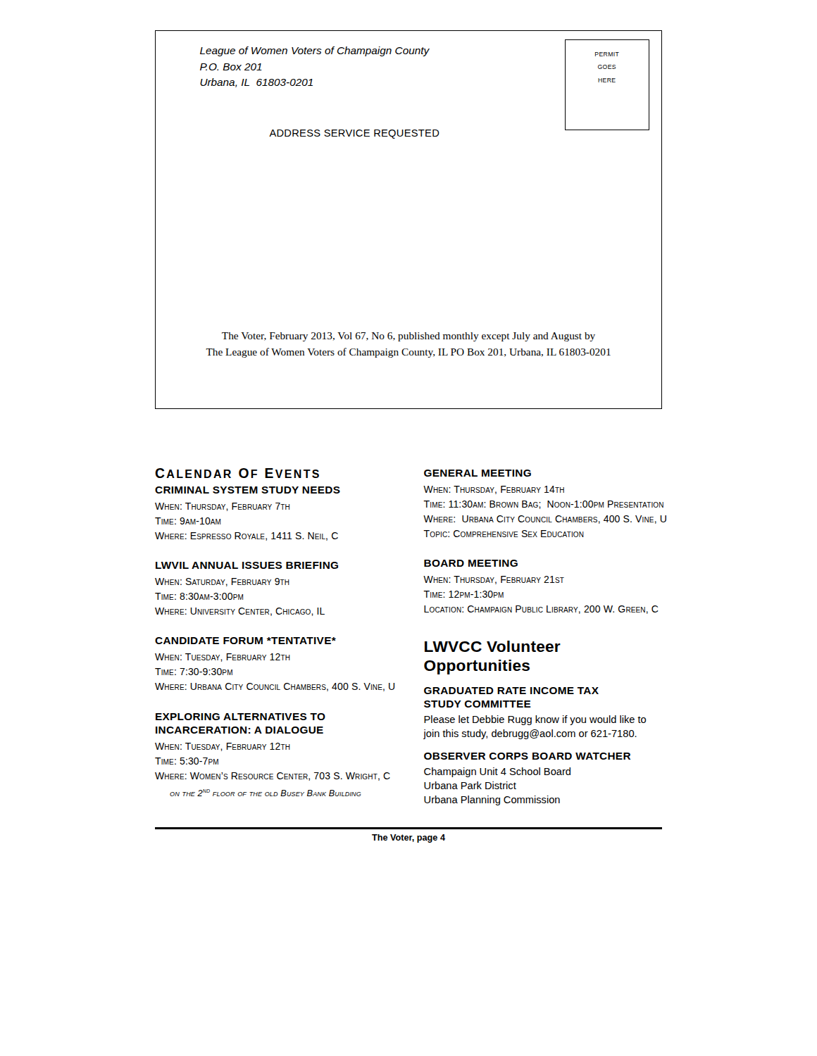PERMIT
GOES
HERE
League of Women Voters of Champaign County
P.O. Box 201
Urbana, IL 61803-0201
ADDRESS SERVICE REQUESTED
The Voter, February 2013, Vol 67, No 6, published monthly except July and August by
The League of Women Voters of Champaign County, IL PO Box 201, Urbana, IL 61803-0201
CALENDAR OF EVENTS
CRIMINAL SYSTEM STUDY NEEDS
When: Thursday, February 7th
Time: 9am-10am
Where: Espresso Royale, 1411 S. Neil, C
LWVIL ANNUAL ISSUES BRIEFING
When: Saturday, February 9th
Time: 8:30am-3:00pm
Where: University Center, Chicago, IL
CANDIDATE FORUM *TENTATIVE*
When: Tuesday, February 12th
Time: 7:30-9:30pm
Where: Urbana City Council Chambers, 400 S. Vine, U
EXPLORING ALTERNATIVES TO
INCARCERATION: A DIALOGUE
When: Tuesday, February 12th
Time: 5:30-7pm
Where: Women’s Resource Center, 703 S. Wright, C
on the 2nd floor of the old Busey Bank Building
GENERAL MEETING
When: Thursday, February 14th
Time: 11:30am: Brown Bag; Noon-1:00pm Presentation
Where: Urbana City Council Chambers, 400 S. Vine, U
Topic: Comprehensive Sex Education
BOARD MEETING
When: Thursday, February 21st
Time: 12pm-1:30pm
Location: Champaign Public Library, 200 W. Green, C
LWVCC Volunteer Opportunities
GRADUATED RATE INCOME TAX
STUDY COMMITTEE
Please let Debbie Rugg know if you would like to join this study, debrugg@aol.com or 621-7180.
OBSERVER CORPS BOARD WATCHER
Champaign Unit 4 School Board
Urbana Park District
Urbana Planning Commission
The Voter, page 4